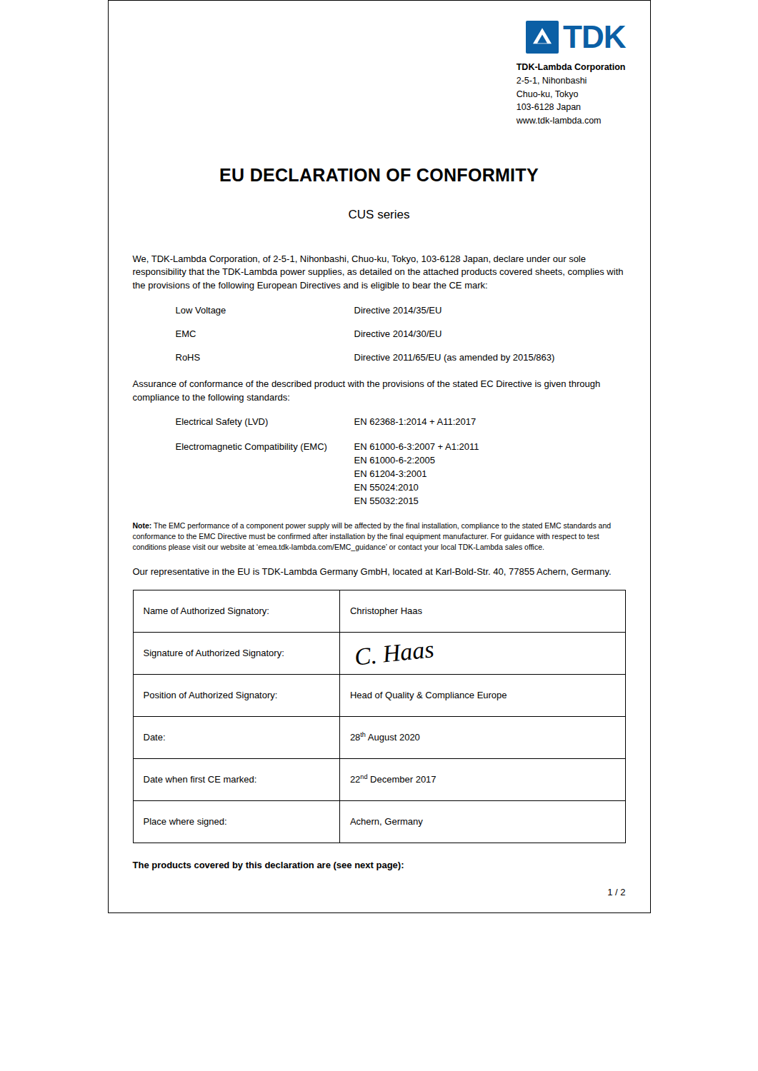TDK
TDK-Lambda Corporation
2-5-1, Nihonbashi
Chuo-ku, Tokyo
103-6128 Japan
www.tdk-lambda.com
EU DECLARATION OF CONFORMITY
CUS series
We, TDK-Lambda Corporation, of 2-5-1, Nihonbashi, Chuo-ku, Tokyo, 103-6128 Japan, declare under our sole responsibility that the TDK-Lambda power supplies, as detailed on the attached products covered sheets, complies with the provisions of the following European Directives and is eligible to bear the CE mark:
Low Voltage Directive 2014/35/EU
EMC Directive 2014/30/EU
RoHS Directive 2011/65/EU (as amended by 2015/863)
Assurance of conformance of the described product with the provisions of the stated EC Directive is given through compliance to the following standards:
Electrical Safety (LVD) EN 62368-1:2014 + A11:2017
Electromagnetic Compatibility (EMC) EN 61000-6-3:2007 + A1:2011 EN 61000-6-2:2005 EN 61204-3:2001 EN 55024:2010 EN 55032:2015
Note: The EMC performance of a component power supply will be affected by the final installation, compliance to the stated EMC standards and conformance to the EMC Directive must be confirmed after installation by the final equipment manufacturer. For guidance with respect to test conditions please visit our website at ‘emea.tdk-lambda.com/EMC_guidance’ or contact your local TDK-Lambda sales office.
Our representative in the EU is TDK-Lambda Germany GmbH, located at Karl-Bold-Str. 40, 77855 Achern, Germany.
| Name of Authorized Signatory: | Christopher Haas |
| Signature of Authorized Signatory: | C. Haas |
| Position of Authorized Signatory: | Head of Quality & Compliance Europe |
| Date: | 28 th August 2020 |
| Date when first CE marked: | 22 nd December 2017 |
| Place where signed: | Achern, Germany |
The products covered by this declaration are (see next page):
1 / 2